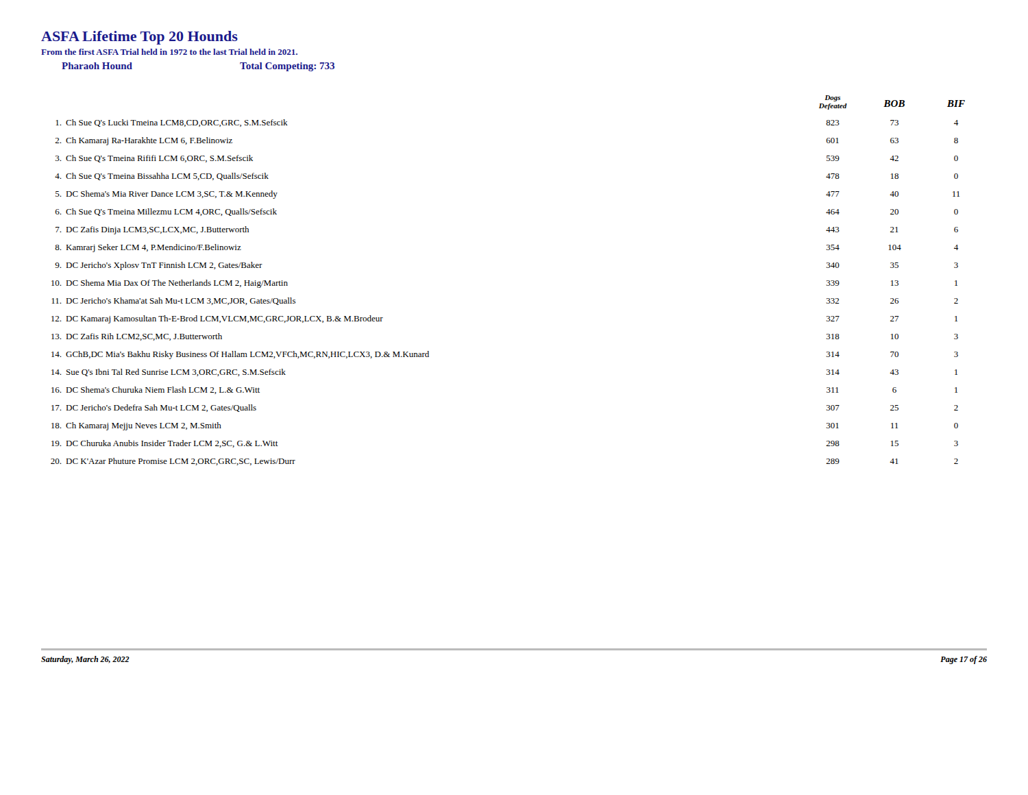ASFA Lifetime Top 20 Hounds
From the first ASFA Trial held in 1972 to the last Trial held in 2021.
Pharaoh Hound Total Competing: 733
| | Dogs Defeated | BOB | BIF |
| --- | --- | --- | --- |
| 1. | Ch Sue Q's Lucki Tmeina LCM8,CD,ORC,GRC, S.M.Sefscik | 823 | 73 | 4 |
| 2. | Ch Kamaraj Ra-Harakhte LCM 6, F.Belinowiz | 601 | 63 | 8 |
| 3. | Ch Sue Q's Tmeina Rififi LCM 6,ORC, S.M.Sefscik | 539 | 42 | 0 |
| 4. | Ch Sue Q's Tmeina Bissahha LCM 5,CD, Qualls/Sefscik | 478 | 18 | 0 |
| 5. | DC Shema's Mia River Dance LCM 3,SC, T.& M.Kennedy | 477 | 40 | 11 |
| 6. | Ch Sue Q's Tmeina Millezmu LCM 4,ORC, Qualls/Sefscik | 464 | 20 | 0 |
| 7. | DC Zafis Dinja LCM3,SC,LCX,MC, J.Butterworth | 443 | 21 | 6 |
| 8. | Kamrarj Seker LCM 4, P.Mendicino/F.Belinowiz | 354 | 104 | 4 |
| 9. | DC Jericho's Xplosv TnT Finnish LCM 2, Gates/Baker | 340 | 35 | 3 |
| 10. | DC Shema Mia Dax Of The Netherlands LCM 2, Haig/Martin | 339 | 13 | 1 |
| 11. | DC Jericho's Khama'at Sah Mu-t LCM 3,MC,JOR, Gates/Qualls | 332 | 26 | 2 |
| 12. | DC Kamaraj Kamosultan Th-E-Brod LCM,VLCM,MC,GRC,JOR,LCX, B.& M.Brodeur | 327 | 27 | 1 |
| 13. | DC Zafis Rih LCM2,SC,MC, J.Butterworth | 318 | 10 | 3 |
| 14. | GChB,DC Mia's Bakhu Risky Business Of Hallam LCM2,VFCh,MC,RN,HIC,LCX3, D.& M.Kunard | 314 | 70 | 3 |
| 14. | Sue Q's Ibni Tal Red Sunrise LCM 3,ORC,GRC, S.M.Sefscik | 314 | 43 | 1 |
| 16. | DC Shema's Churuka Niem Flash LCM 2, L.& G.Witt | 311 | 6 | 1 |
| 17. | DC Jericho's Dedefra Sah Mu-t LCM 2, Gates/Qualls | 307 | 25 | 2 |
| 18. | Ch Kamaraj Mejju Neves LCM 2, M.Smith | 301 | 11 | 0 |
| 19. | DC Churuka Anubis Insider Trader LCM 2,SC, G.& L.Witt | 298 | 15 | 3 |
| 20. | DC K'Azar Phuture Promise LCM 2,ORC,GRC,SC, Lewis/Durr | 289 | 41 | 2 |
Saturday, March 26, 2022 Page 17 of 26